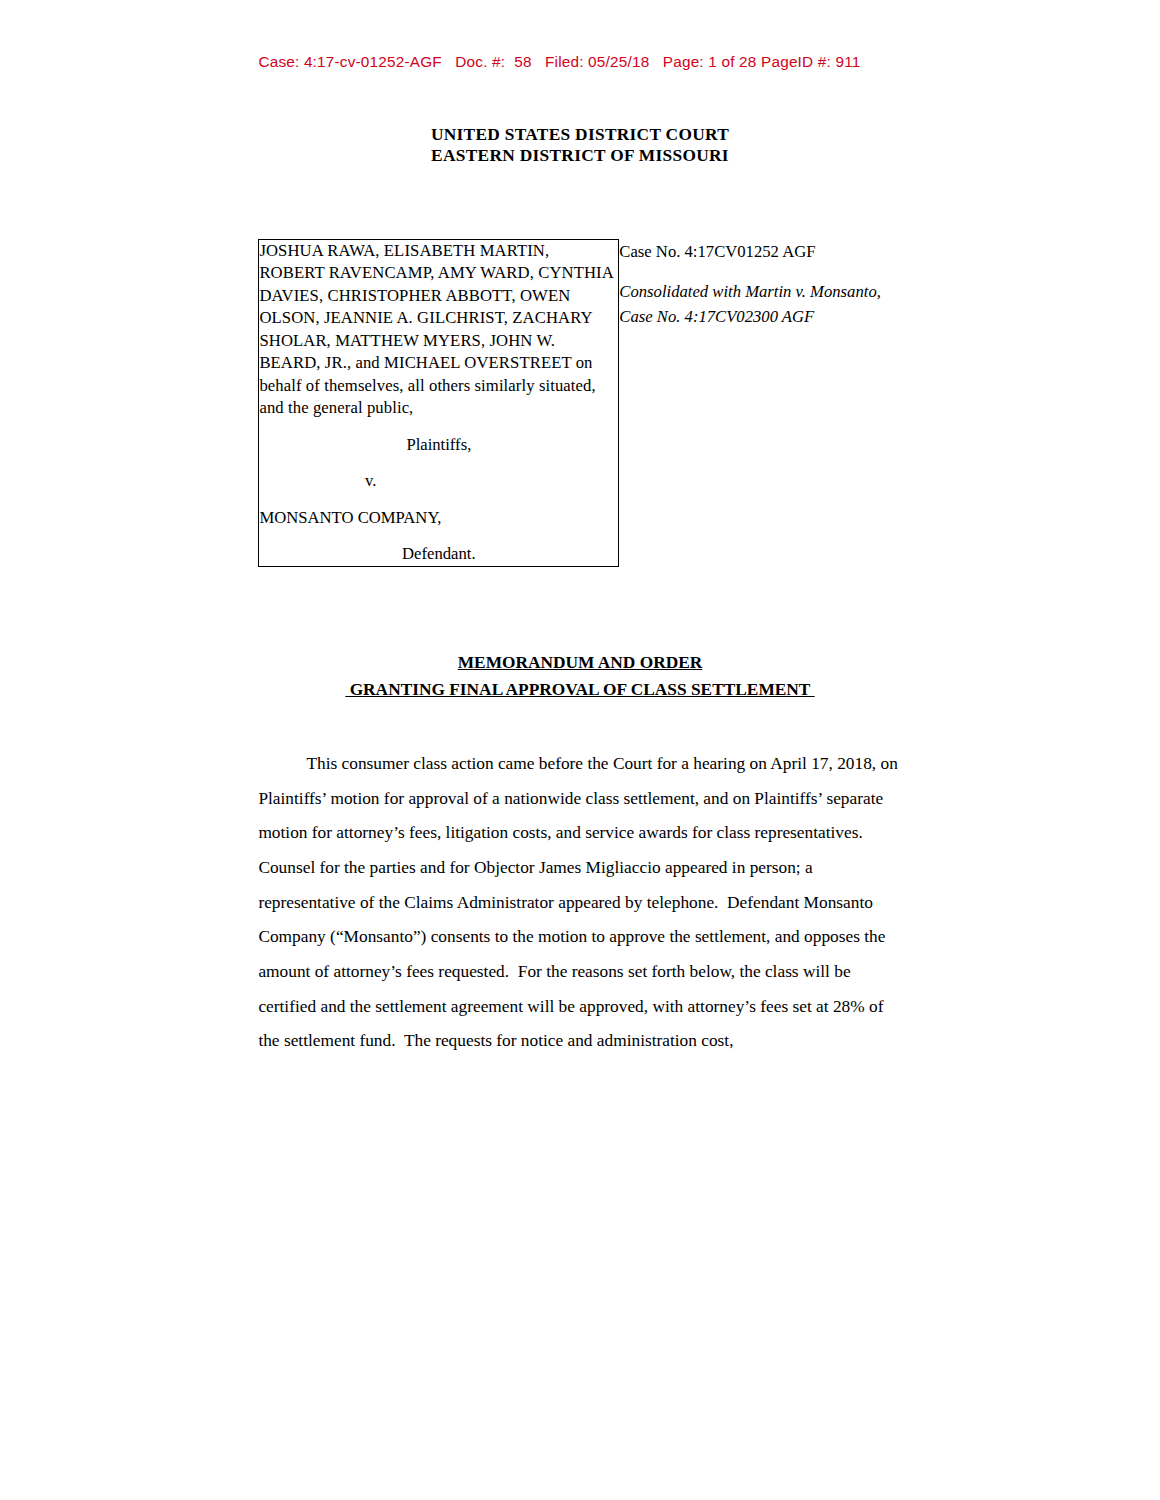Case: 4:17-cv-01252-AGF Doc. #: 58 Filed: 05/25/18 Page: 1 of 28 PageID #: 911
UNITED STATES DISTRICT COURT
EASTERN DISTRICT OF MISSOURI
| JOSHUA RAWA, ELISABETH MARTIN, ROBERT RAVENCAMP, AMY WARD, CYNTHIA DAVIES, CHRISTOPHER ABBOTT, OWEN OLSON, JEANNIE A. GILCHRIST, ZACHARY SHOLAR, MATTHEW MYERS, JOHN W. BEARD, JR., and MICHAEL OVERSTREET on behalf of themselves, all others similarly situated, and the general public, Plaintiffs, v. MONSANTO COMPANY, Defendant. | Case No. 4:17CV01252 AGF Consolidated with Martin v. Monsanto, Case No. 4:17CV02300 AGF |
MEMORANDUM AND ORDER
GRANTING FINAL APPROVAL OF CLASS SETTLEMENT
This consumer class action came before the Court for a hearing on April 17, 2018, on Plaintiffs’ motion for approval of a nationwide class settlement, and on Plaintiffs’ separate motion for attorney’s fees, litigation costs, and service awards for class representatives. Counsel for the parties and for Objector James Migliaccio appeared in person; a representative of the Claims Administrator appeared by telephone. Defendant Monsanto Company (“Monsanto”) consents to the motion to approve the settlement, and opposes the amount of attorney’s fees requested. For the reasons set forth below, the class will be certified and the settlement agreement will be approved, with attorney’s fees set at 28% of the settlement fund. The requests for notice and administration cost,